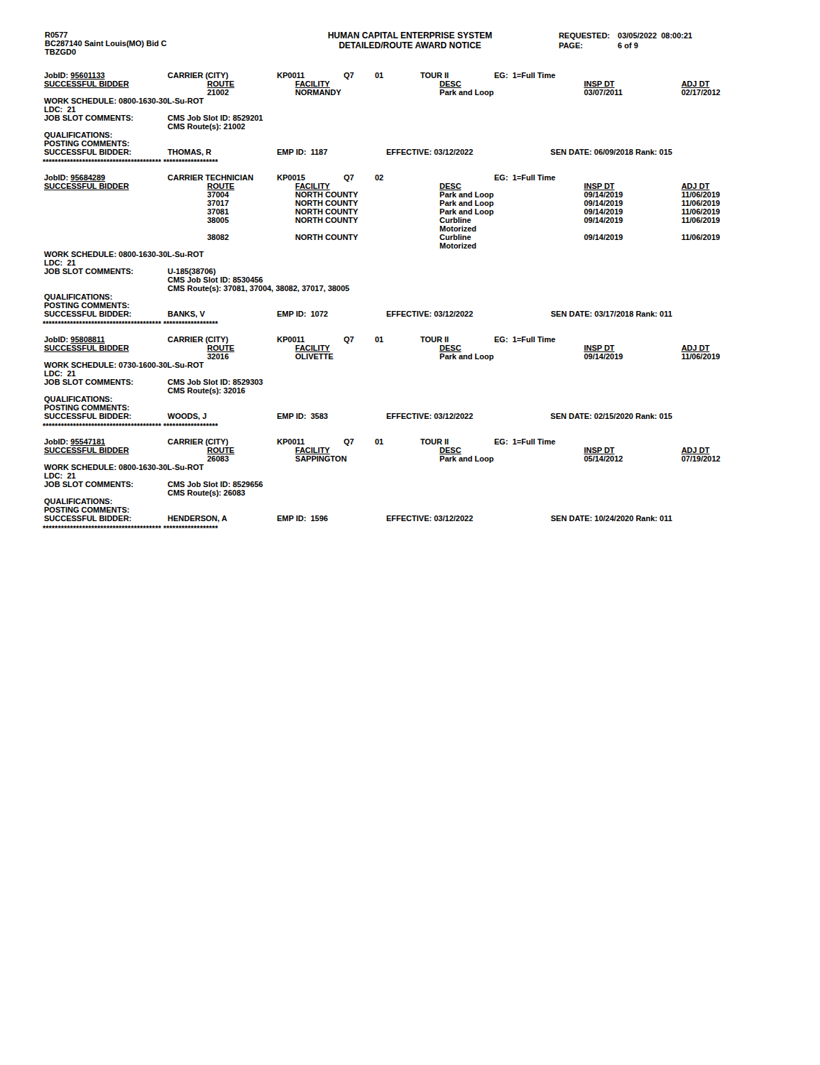| R0577 BC287140 Saint Louis(MO) Bid C TBZGD0 | HUMAN CAPITAL ENTERPRISE SYSTEM DETAILED/ROUTE AWARD NOTICE | / REQUESTED: / 03/05/2022 08:00:21 / / PAGE: / 6 of 9 / |
| JobID: 95601133 | CARRIER (CITY) | KP0011 | Q7 | 01 | TOUR II | EG: 1=Full Time |
| SUCCESSFUL BIDDER | ROUTE | FACILITY | DESC | INSP DT | ADJ DT |
| | 21002 | NORMANDY | Park and Loop | 03/07/2011 | 02/17/2012 |
| WORK SCHEDULE: 0800-1630-30L-Su-ROT |
| LDC: 21 |
| JOB SLOT COMMENTS: | CMS Job Slot ID: 8529201 CMS Route(s): 21002 |
| QUALIFICATIONS: |
| POSTING COMMENTS: |
| SUCCESSFUL BIDDER: | THOMAS, R | EMP ID: 1187 | EFFECTIVE: 03/12/2022 | SEN DATE: 06/09/2018 Rank: 015 |
*************************************** ******************
| JobID: 95684289 | CARRIER TECHNICIAN | KP0015 | Q7 | 02 | | EG: 1=Full Time |
| SUCCESSFUL BIDDER | ROUTE | FACILITY | DESC | INSP DT | ADJ DT |
| | 37004 | NORTH COUNTY | Park and Loop | 09/14/2019 | 11/06/2019 |
| | 37017 | NORTH COUNTY | Park and Loop | 09/14/2019 | 11/06/2019 |
| | 37081 | NORTH COUNTY | Park and Loop | 09/14/2019 | 11/06/2019 |
| | 38005 | NORTH COUNTY | Curbline Motorized | 09/14/2019 | 11/06/2019 |
| | 38082 | NORTH COUNTY | Curbline Motorized | 09/14/2019 | 11/06/2019 |
| WORK SCHEDULE: 0800-1630-30L-Su-ROT |
| LDC: 21 |
| JOB SLOT COMMENTS: | U-185(38706) CMS Job Slot ID: 8530456 CMS Route(s): 37081, 37004, 38082, 37017, 38005 |
| QUALIFICATIONS: |
| POSTING COMMENTS: |
| SUCCESSFUL BIDDER: | BANKS, V | EMP ID: 1072 | EFFECTIVE: 03/12/2022 | SEN DATE: 03/17/2018 Rank: 011 |
*************************************** ******************
| JobID: 95808811 | CARRIER (CITY) | KP0011 | Q7 | 01 | TOUR II | EG: 1=Full Time |
| SUCCESSFUL BIDDER | ROUTE | FACILITY | DESC | INSP DT | ADJ DT |
| | 32016 | OLIVETTE | Park and Loop | 09/14/2019 | 11/06/2019 |
| WORK SCHEDULE: 0730-1600-30L-Su-ROT |
| LDC: 21 |
| JOB SLOT COMMENTS: | CMS Job Slot ID: 8529303 CMS Route(s): 32016 |
| QUALIFICATIONS: |
| POSTING COMMENTS: |
| SUCCESSFUL BIDDER: | WOODS, J | EMP ID: 3583 | EFFECTIVE: 03/12/2022 | SEN DATE: 02/15/2020 Rank: 015 |
*************************************** ******************
| JobID: 95547181 | CARRIER (CITY) | KP0011 | Q7 | 01 | TOUR II | EG: 1=Full Time |
| SUCCESSFUL BIDDER | ROUTE | FACILITY | DESC | INSP DT | ADJ DT |
| | 26083 | SAPPINGTON | Park and Loop | 05/14/2012 | 07/19/2012 |
| WORK SCHEDULE: 0800-1630-30L-Su-ROT |
| LDC: 21 |
| JOB SLOT COMMENTS: | CMS Job Slot ID: 8529656 CMS Route(s): 26083 |
| QUALIFICATIONS: |
| POSTING COMMENTS: |
| SUCCESSFUL BIDDER: | HENDERSON, A | EMP ID: 1596 | EFFECTIVE: 03/12/2022 | SEN DATE: 10/24/2020 Rank: 011 |
*************************************** ******************